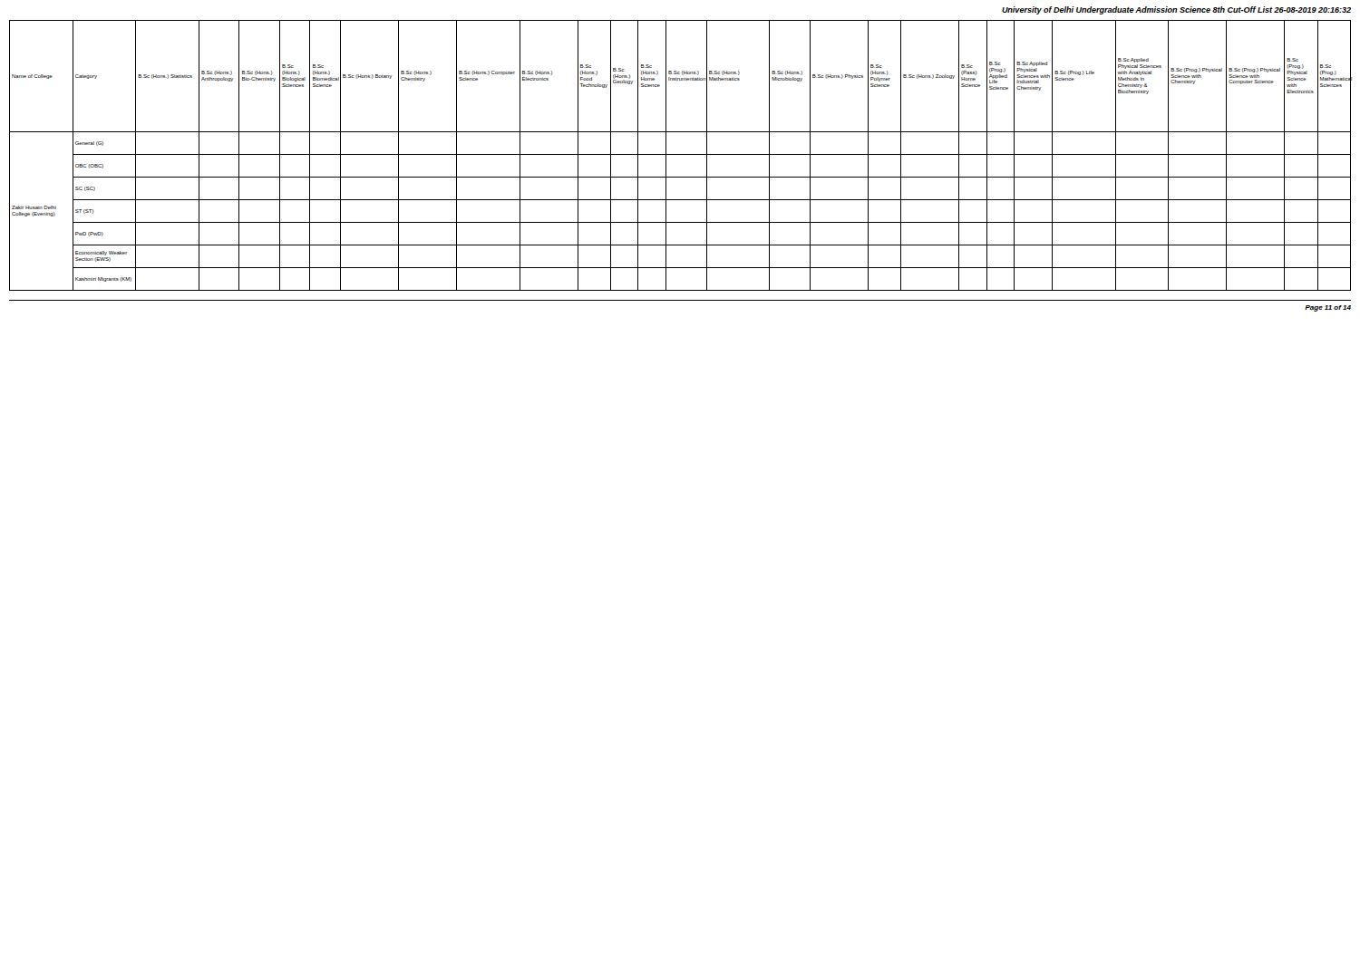University of Delhi Undergraduate Admission Science 8th Cut-Off List 26-08-2019 20:16:32
| Name of College | Category | B.Sc (Hons.) Statistics | B.Sc (Hons.) Anthropology | B.Sc (Hons.) Bio-Chemistry | B.Sc (Hons.) Biological Sciences | B.Sc (Hons.) Biomedical Science | B.Sc (Hons.) Botany | B.Sc (Hons.) Chemistry | B.Sc (Hons.) Computer Science | B.Sc (Hons.) Electronics | B.Sc (Hons.) Food Technology | B.Sc (Hons.) Geology | B.Sc (Hons.) Home Science | B.Sc (Hons.) Instrumentation | B.Sc (Hons.) Mathematics | B.Sc (Hons.) Microbiology | B.Sc (Hons.) Physics | B.Sc (Hons.) Polymer Science | B.Sc (Hons.) Zoology | B.Sc (Pass) Home Science | B.Sc (Prog.) Applied Life Science | B.Sc Applied Physical Sciences with Industrial Chemistry | B.Sc (Prog.) Life Science | B.Sc Applied Physical Sciences with Analytical Methods in Chemistry & Biochemistry | B.Sc (Prog.) Physical Science with Chemistry | B.Sc (Prog.) Physical Science with Computer Science | B.Sc (Prog.) Physical Science with Electronics | B.Sc (Prog.) Mathematical Sciences |
| --- | --- | --- | --- | --- | --- | --- | --- | --- | --- | --- | --- | --- | --- | --- | --- | --- | --- | --- | --- | --- | --- | --- | --- | --- | --- | --- | --- | --- |
| Zakir Husain Delhi College (Evening) | General (G) | | | | | | | | | | | | | | | | | | | | | | | | | | | |
| OBC (OBC) | | | | | | | | | | | | | | | | | | | | | | | | | | | |
| SC (SC) | | | | | | | | | | | | | | | | | | | | | | | | | | | |
| ST (ST) | | | | | | | | | | | | | | | | | | | | | | | | | | | |
| PwD (PwD) | | | | | | | | | | | | | | | | | | | | | | | | | | | |
| Economically Weaker Section (EWS) | | | | | | | | | | | | | | | | | | | | | | | | | | | |
| Kashmiri Migrants (KM) | | | | | | | | | | | | | | | | | | | | | | | | | | | |
Page 11 of 14